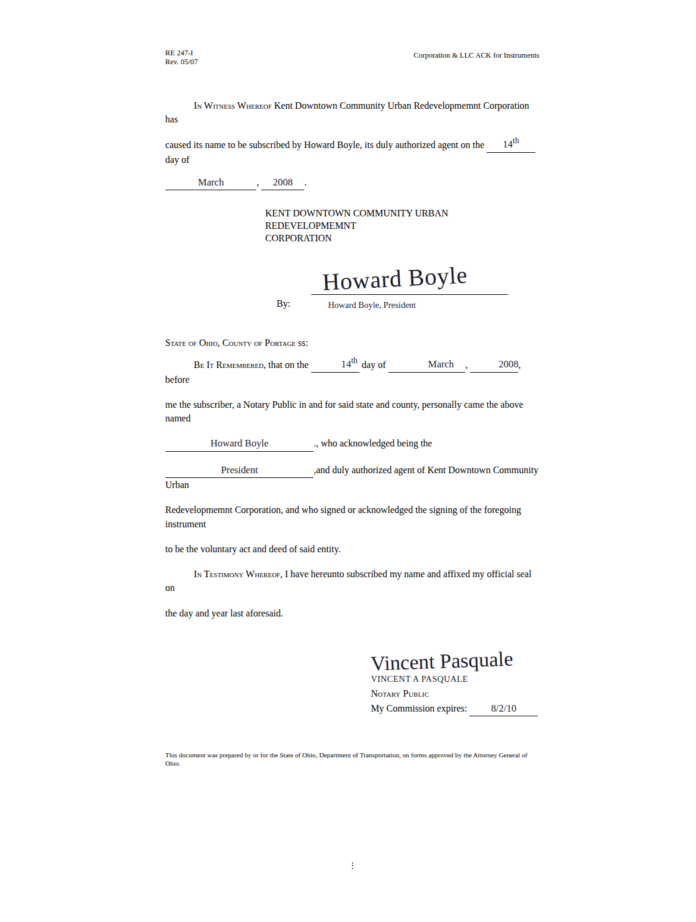RE 247-I
Rev. 05/07
Corporation & LLC ACK for Instruments
In Witness Whereof Kent Downtown Community Urban Redevelopmemnt Corporation has
caused its name to be subscribed by Howard Boyle, its duly authorized agent on the 14th day of
March, 2008.
KENT DOWNTOWN COMMUNITY URBAN REDEVELOPMEMNT
CORPORATION
Howard Boyle
By:
Howard Boyle, President
State of Ohio, County of Portage ss:
Be It Remembered, that on the 14th day of March, 2008, before
me the subscriber, a Notary Public in and for said state and county, personally came the above named
Howard Boyle., who acknowledged being the
President,and duly authorized agent of Kent Downtown Community Urban
Redevelopmemnt Corporation, and who signed or acknowledged the signing of the foregoing instrument
to be the voluntary act and deed of said entity.
In Testimony Whereof, I have hereunto subscribed my name and affixed my official seal on
the day and year last aforesaid.
Vincent Pasquale
VINCENT A PASQUALE
Notary Public
My Commission expires: 8/2/10
This document was prepared by or for the State of Ohio, Department of Transportation, on forms approved by the Attorney General of Ohio.
⋮